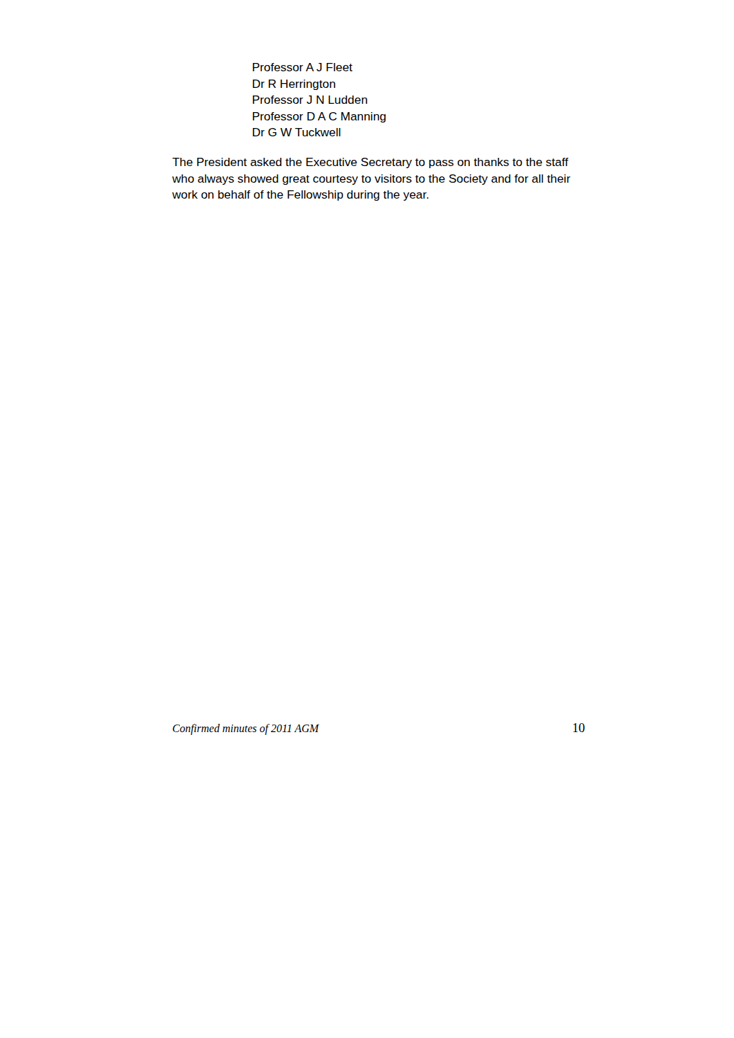Professor A J Fleet
Dr R Herrington
Professor J N Ludden
Professor D A C Manning
Dr G W Tuckwell
The President asked the Executive Secretary to pass on thanks to the staff who always showed great courtesy to visitors to the Society and for all their work on behalf of the Fellowship during the year.
Confirmed minutes of 2011 AGM 10